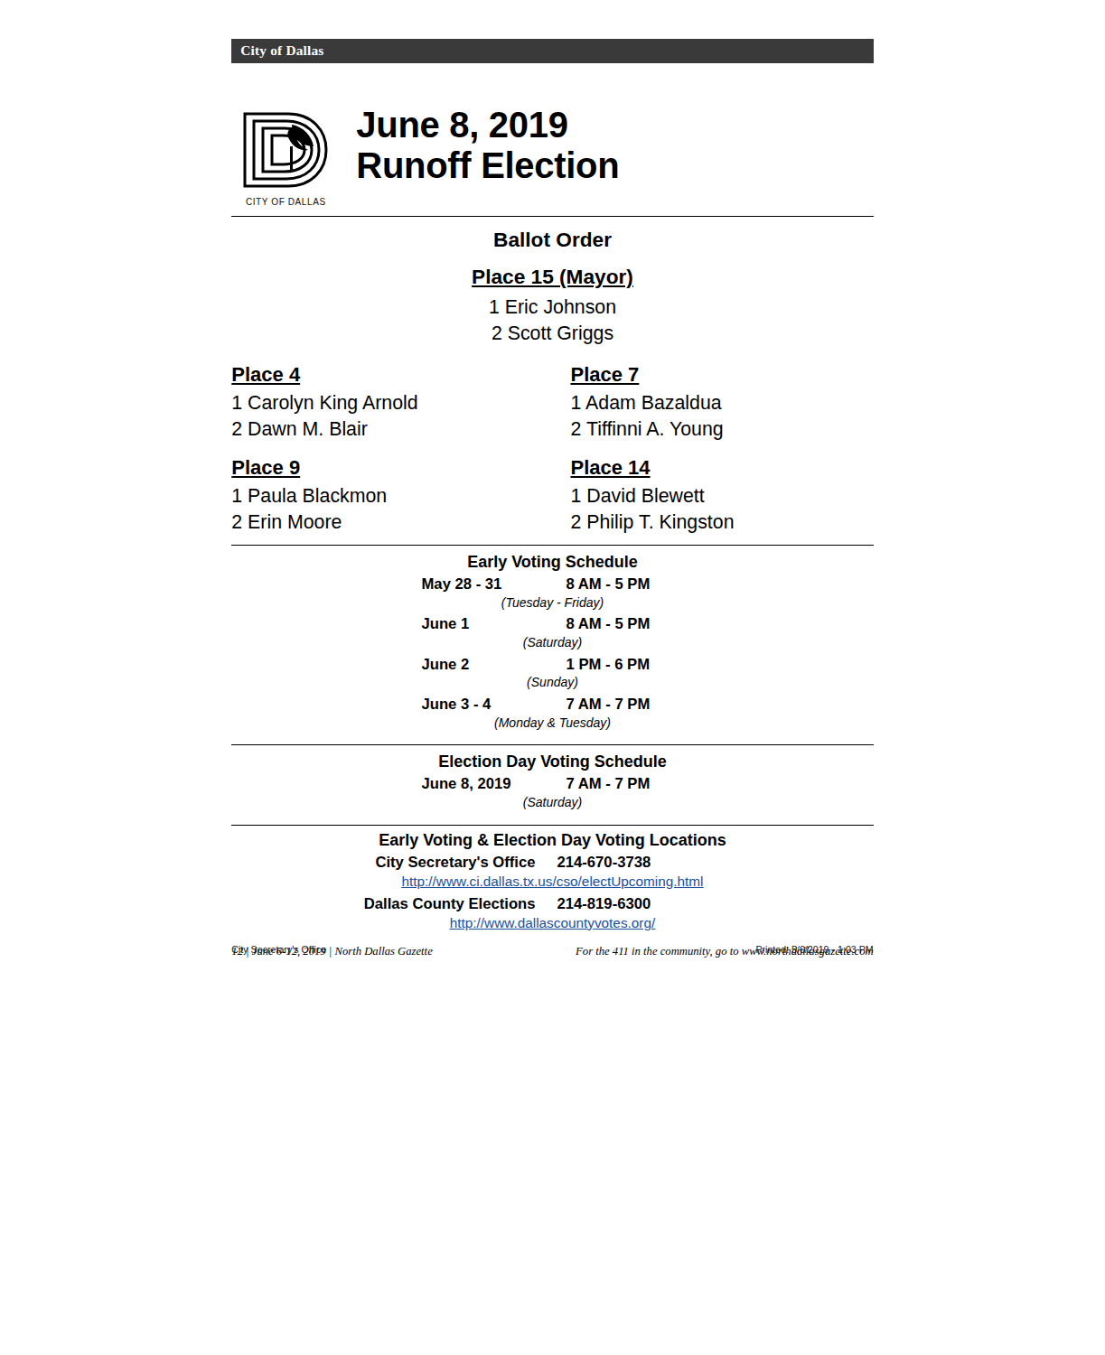City of Dallas
CITY OF DALLAS
June 8, 2019
Runoff Election
Ballot Order
Place 15 (Mayor)
1 Eric Johnson
2 Scott Griggs
Place 4
1 Carolyn King Arnold
2 Dawn M. Blair
Place 7
1 Adam Bazaldua
2 Tiffinni A. Young
Place 9
1 Paula Blackmon
2 Erin Moore
Place 14
1 David Blewett
2 Philip T. Kingston
Early Voting Schedule
May 28 - 31
8 AM - 5 PM
(Tuesday - Friday)
June 1
8 AM - 5 PM
(Saturday)
June 2
1 PM - 6 PM
(Sunday)
June 3 - 4
7 AM - 7 PM
(Monday & Tuesday)
Election Day Voting Schedule
June 8, 2019
7 AM - 7 PM
(Saturday)
Early Voting & Election Day Voting Locations
City Secretary's Office
214-670-3738
http://www.ci.dallas.tx.us/cso/electUpcoming.html
Dallas County Elections
214-819-6300
http://www.dallascountyvotes.org/
City Secretary's Office
Printed: 5/6/2019 - 1:03 PM
12 | June 6-12, 2019 | North Dallas Gazette
For the 411 in the community, go to www.northdallasgazette.com